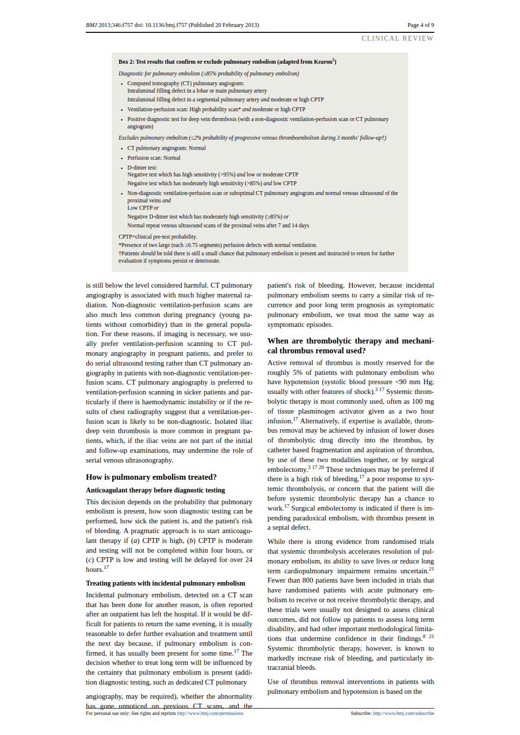BMJ 2013;346:f757 doi: 10.1136/bmj.f757 (Published 20 February 2013)
Page 4 of 9
Clinical Review
Box 2: Test results that confirm or exclude pulmonary embolism (adapted from Kearon5)
Diagnostic for pulmonary embolism (≥85% probability of pulmonary embolism)
Computed tomography (CT) pulmonary angiogram:
Intraluminal filling defect in a lobar or main pulmonary artery Intraluminal filling defect in a segmental pulmonary artery and moderate or high CPTP
Ventilation-perfusion scan: High probability scan* and moderate or high CPTP
Positive diagnostic test for deep vein thrombosis (with a non-diagnostic ventilation-perfusion scan or CT pulmonary angiogram)
Excludes pulmonary embolism (≤2% probability of progressive venous thromboembolism during 3 months' follow-up†)
CT pulmonary angiogram: Normal
Perfusion scan: Normal
D-dimer test:
Negative test which has high sensitivity (>95%) and low or moderate CPTP Negative test which has moderately high sensitivity (>85%) and low CPTP
Non-diagnostic ventilation-perfusion scan or suboptimal CT pulmonary angiogram and normal venous ultrasound of the proximal veins and
Low CPTP or Negative D-dimer test which has moderately high sensitivity (≥85%) or Normal repeat venous ultrasound scans of the proximal veins after 7 and 14 days
CPTP=clinical pre-test probability.
*Presence of two large (each ≥0.75 segments) perfusion defects with normal ventilation.
†Patients should be told there is still a small chance that pulmonary embolism is present and instructed to return for further evaluation if symptoms persist or deteriorate.
is still below the level considered harmful. CT pulmonary angiography is associated with much higher maternal radiation. Non-diagnostic ventilation-perfusion scans are also much less common during pregnancy (young patients without comorbidity) than in the general population. For these reasons, if imaging is necessary, we usually prefer ventilation-perfusion scanning to CT pulmonary angiography in pregnant patients, and prefer to do serial ultrasound testing rather than CT pulmonary angiography in patients with non-diagnostic ventilation-perfusion scans. CT pulmonary angiography is preferred to ventilation-perfusion scanning in sicker patients and particularly if there is haemodynamic instability or if the results of chest radiography suggest that a ventilation-perfusion scan is likely to be non-diagnostic. Isolated iliac deep vein thrombosis is more common in pregnant patients, which, if the iliac veins are not part of the initial and follow-up examinations, may undermine the role of serial venous ultrasonography.
How is pulmonary embolism treated?
Anticoagulant therapy before diagnostic testing
This decision depends on the probability that pulmonary embolism is present, how soon diagnostic testing can be performed, how sick the patient is, and the patient's risk of bleeding. A pragmatic approach is to start anticoagulant therapy if (a) CPTP is high, (b) CPTP is moderate and testing will not be completed within four hours, or (c) CPTP is low and testing will be delayed for over 24 hours.17
Treating patients with incidental pulmonary embolism
Incidental pulmonary embolism, detected on a CT scan that has been done for another reason, is often reported after an outpatient has left the hospital. If it would be difficult for patients to return the same evening, it is usually reasonable to defer further evaluation and treatment until the next day because, if pulmonary embolism is confirmed, it has usually been present for some time.17 The decision whether to treat long term will be influenced by the certainty that pulmonary embolism is present (addition diagnostic testing, such as dedicated CT pulmonary
angiography, may be required), whether the abnormality has gone unnoticed on previous CT scans, and the patient's risk of bleeding. However, because incidental pulmonary embolism seems to carry a similar risk of recurrence and poor long term prognosis as symptomatic pulmonary embolism, we treat most the same way as symptomatic episodes.
When are thrombolytic therapy and mechanical thrombus removal used?
Active removal of thrombus is mostly reserved for the roughly 5% of patients with pulmonary embolism who have hypotension (systolic blood pressure <90 mm Hg; usually with other features of shock).3 17 Systemic thrombolytic therapy is most commonly used, often as 100 mg of tissue plasminogen activator given as a two hour infusion.17 Alternatively, if expertise is available, thrombus removal may be achieved by infusion of lower doses of thrombolytic drug directly into the thrombus, by catheter based fragmentation and aspiration of thrombus, by use of these two modalities together, or by surgical embolectomy.3 17 20 These techniques may be preferred if there is a high risk of bleeding,17 a poor response to systemic thrombolysis, or concern that the patient will die before systemic thrombolytic therapy has a chance to work.17 Surgical embolectomy is indicated if there is impending paradoxical embolism, with thrombus present in a septal defect.
While there is strong evidence from randomised trials that systemic thrombolysis accelerates resolution of pulmonary embolism, its ability to save lives or reduce long term cardiopulmonary impairment remains uncertain.21 Fewer than 800 patients have been included in trials that have randomised patients with acute pulmonary embolism to receive or not receive thrombolytic therapy, and these trials were usually not designed to assess clinical outcomes, did not follow up patients to assess long term disability, and had other important methodological limitations that undermine confidence in their findings.8 21 Systemic thrombolytic therapy, however, is known to markedly increase risk of bleeding, and particularly intracranial bleeds.
Use of thrombus removal interventions in patients with pulmonary embolism and hypotension is based on the
For personal use only: See rights and reprints http://www.bmj.com/permissions
Subscribe: http://www.bmj.com/subscribe